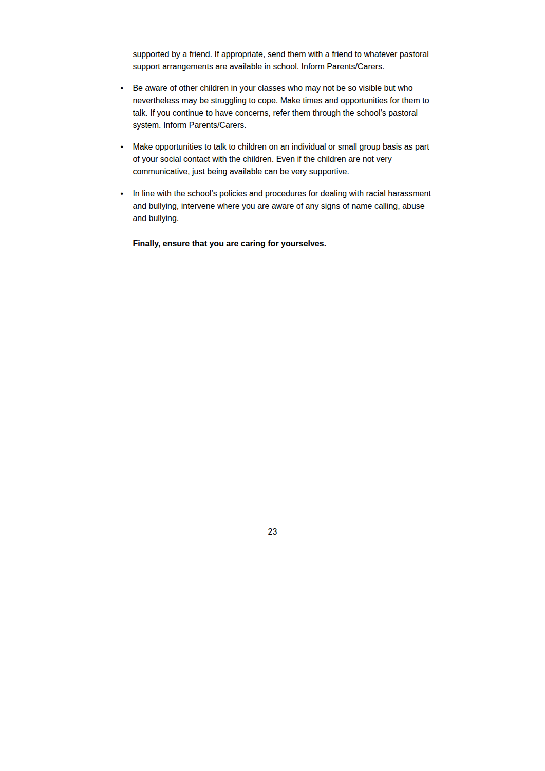supported by a friend. If appropriate, send them with a friend to whatever pastoral support arrangements are available in school. Inform Parents/Carers.
Be aware of other children in your classes who may not be so visible but who nevertheless may be struggling to cope. Make times and opportunities for them to talk. If you continue to have concerns, refer them through the school’s pastoral system. Inform Parents/Carers.
Make opportunities to talk to children on an individual or small group basis as part of your social contact with the children. Even if the children are not very communicative, just being available can be very supportive.
In line with the school’s policies and procedures for dealing with racial harassment and bullying, intervene where you are aware of any signs of name calling, abuse and bullying.
Finally, ensure that you are caring for yourselves.
23